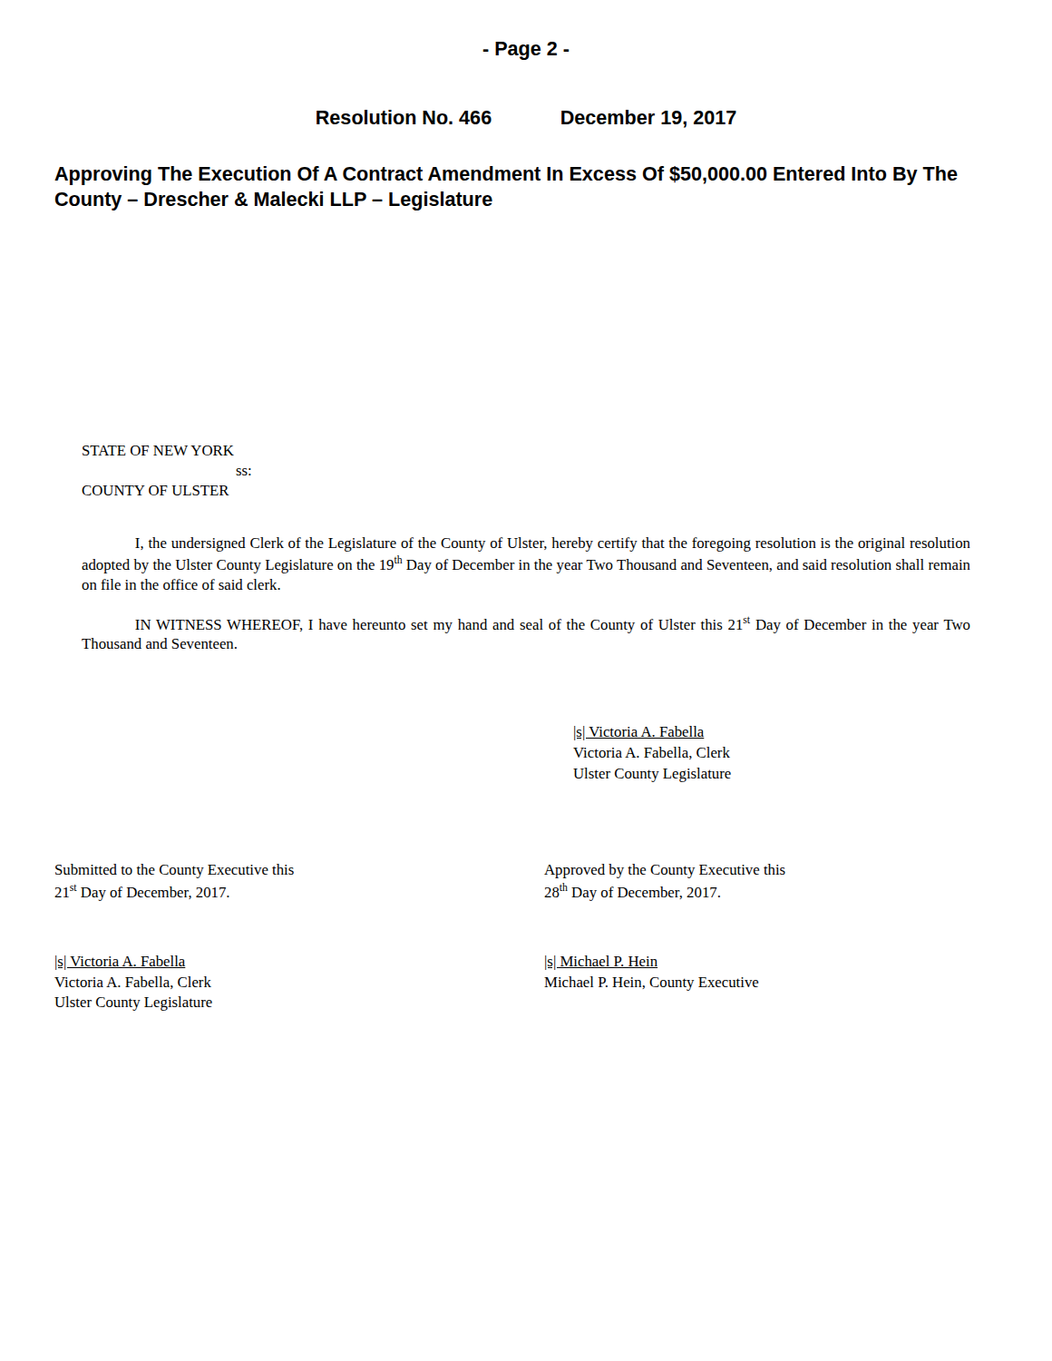- Page 2 -
Resolution No. 466 December 19, 2017
Approving The Execution Of A Contract Amendment In Excess Of $50,000.00 Entered Into By The County – Drescher & Malecki LLP – Legislature
STATE OF NEW YORK
ss:
COUNTY OF ULSTER
I, the undersigned Clerk of the Legislature of the County of Ulster, hereby certify that the foregoing resolution is the original resolution adopted by the Ulster County Legislature on the 19th Day of December in the year Two Thousand and Seventeen, and said resolution shall remain on file in the office of said clerk.
IN WITNESS WHEREOF, I have hereunto set my hand and seal of the County of Ulster this 21st Day of December in the year Two Thousand and Seventeen.
|s| Victoria A. Fabella
Victoria A. Fabella, Clerk
Ulster County Legislature
| Submitted to the County Executive this 21 st Day of December, 2017. | Approved by the County Executive this 28 th Day of December, 2017. |
| /s/ Victoria A. Fabella Victoria A. Fabella, Clerk Ulster County Legislature | /s/ Michael P. Hein Michael P. Hein, County Executive |